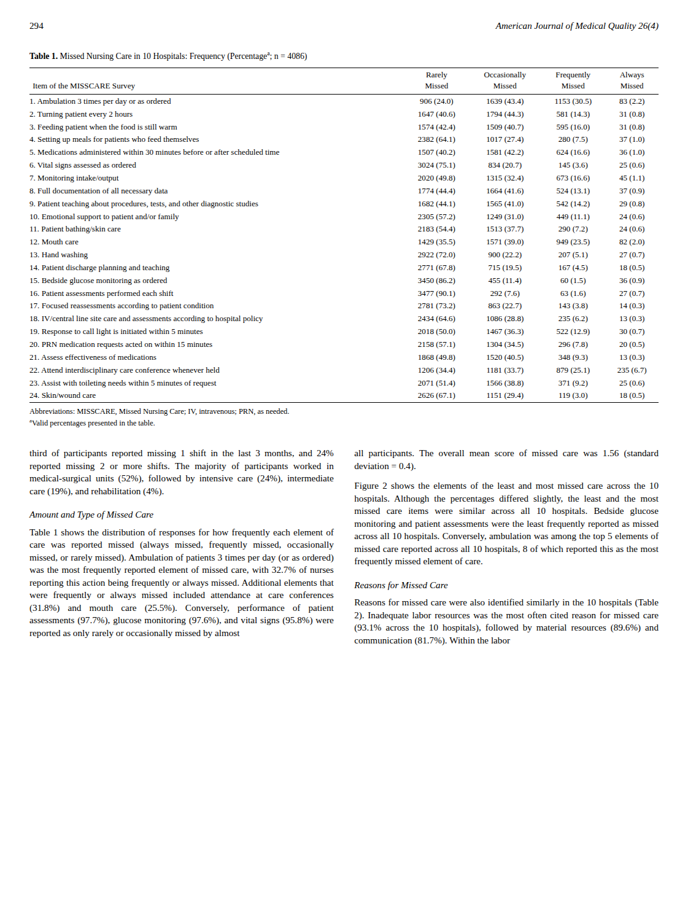294 American Journal of Medical Quality 26(4)
Table 1. Missed Nursing Care in 10 Hospitals: Frequency (Percentage a ; n = 4086)
| Item of the MISSCARE Survey | Rarely Missed | Occasionally Missed | Frequently Missed | Always Missed |
| --- | --- | --- | --- | --- |
| 1. Ambulation 3 times per day or as ordered | 906 (24.0) | 1639 (43.4) | 1153 (30.5) | 83 (2.2) |
| 2. Turning patient every 2 hours | 1647 (40.6) | 1794 (44.3) | 581 (14.3) | 31 (0.8) |
| 3. Feeding patient when the food is still warm | 1574 (42.4) | 1509 (40.7) | 595 (16.0) | 31 (0.8) |
| 4. Setting up meals for patients who feed themselves | 2382 (64.1) | 1017 (27.4) | 280 (7.5) | 37 (1.0) |
| 5. Medications administered within 30 minutes before or after scheduled time | 1507 (40.2) | 1581 (42.2) | 624 (16.6) | 36 (1.0) |
| 6. Vital signs assessed as ordered | 3024 (75.1) | 834 (20.7) | 145 (3.6) | 25 (0.6) |
| 7. Monitoring intake/output | 2020 (49.8) | 1315 (32.4) | 673 (16.6) | 45 (1.1) |
| 8. Full documentation of all necessary data | 1774 (44.4) | 1664 (41.6) | 524 (13.1) | 37 (0.9) |
| 9. Patient teaching about procedures, tests, and other diagnostic studies | 1682 (44.1) | 1565 (41.0) | 542 (14.2) | 29 (0.8) |
| 10. Emotional support to patient and/or family | 2305 (57.2) | 1249 (31.0) | 449 (11.1) | 24 (0.6) |
| 11. Patient bathing/skin care | 2183 (54.4) | 1513 (37.7) | 290 (7.2) | 24 (0.6) |
| 12. Mouth care | 1429 (35.5) | 1571 (39.0) | 949 (23.5) | 82 (2.0) |
| 13. Hand washing | 2922 (72.0) | 900 (22.2) | 207 (5.1) | 27 (0.7) |
| 14. Patient discharge planning and teaching | 2771 (67.8) | 715 (19.5) | 167 (4.5) | 18 (0.5) |
| 15. Bedside glucose monitoring as ordered | 3450 (86.2) | 455 (11.4) | 60 (1.5) | 36 (0.9) |
| 16. Patient assessments performed each shift | 3477 (90.1) | 292 (7.6) | 63 (1.6) | 27 (0.7) |
| 17. Focused reassessments according to patient condition | 2781 (73.2) | 863 (22.7) | 143 (3.8) | 14 (0.3) |
| 18. IV/central line site care and assessments according to hospital policy | 2434 (64.6) | 1086 (28.8) | 235 (6.2) | 13 (0.3) |
| 19. Response to call light is initiated within 5 minutes | 2018 (50.0) | 1467 (36.3) | 522 (12.9) | 30 (0.7) |
| 20. PRN medication requests acted on within 15 minutes | 2158 (57.1) | 1304 (34.5) | 296 (7.8) | 20 (0.5) |
| 21. Assess effectiveness of medications | 1868 (49.8) | 1520 (40.5) | 348 (9.3) | 13 (0.3) |
| 22. Attend interdisciplinary care conference whenever held | 1206 (34.4) | 1181 (33.7) | 879 (25.1) | 235 (6.7) |
| 23. Assist with toileting needs within 5 minutes of request | 2071 (51.4) | 1566 (38.8) | 371 (9.2) | 25 (0.6) |
| 24. Skin/wound care | 2626 (67.1) | 1151 (29.4) | 119 (3.0) | 18 (0.5) |
Abbreviations: MISSCARE, Missed Nursing Care; IV, intravenous; PRN, as needed.
aValid percentages presented in the table.
third of participants reported missing 1 shift in the last 3 months, and 24% reported missing 2 or more shifts. The majority of participants worked in medical-surgical units (52%), followed by intensive care (24%), intermediate care (19%), and rehabilitation (4%).
Amount and Type of Missed Care
Table 1 shows the distribution of responses for how frequently each element of care was reported missed (always missed, frequently missed, occasionally missed, or rarely missed). Ambulation of patients 3 times per day (or as ordered) was the most frequently reported element of missed care, with 32.7% of nurses reporting this action being frequently or always missed. Additional elements that were frequently or always missed included attendance at care conferences (31.8%) and mouth care (25.5%). Conversely, performance of patient assessments (97.7%), glucose monitoring (97.6%), and vital signs (95.8%) were reported as only rarely or occasionally missed by almost
all participants. The overall mean score of missed care was 1.56 (standard deviation = 0.4).
Figure 2 shows the elements of the least and most missed care across the 10 hospitals. Although the percentages differed slightly, the least and the most missed care items were similar across all 10 hospitals. Bedside glucose monitoring and patient assessments were the least frequently reported as missed across all 10 hospitals. Conversely, ambulation was among the top 5 elements of missed care reported across all 10 hospitals, 8 of which reported this as the most frequently missed element of care.
Reasons for Missed Care
Reasons for missed care were also identified similarly in the 10 hospitals (Table 2). Inadequate labor resources was the most often cited reason for missed care (93.1% across the 10 hospitals), followed by material resources (89.6%) and communication (81.7%). Within the labor